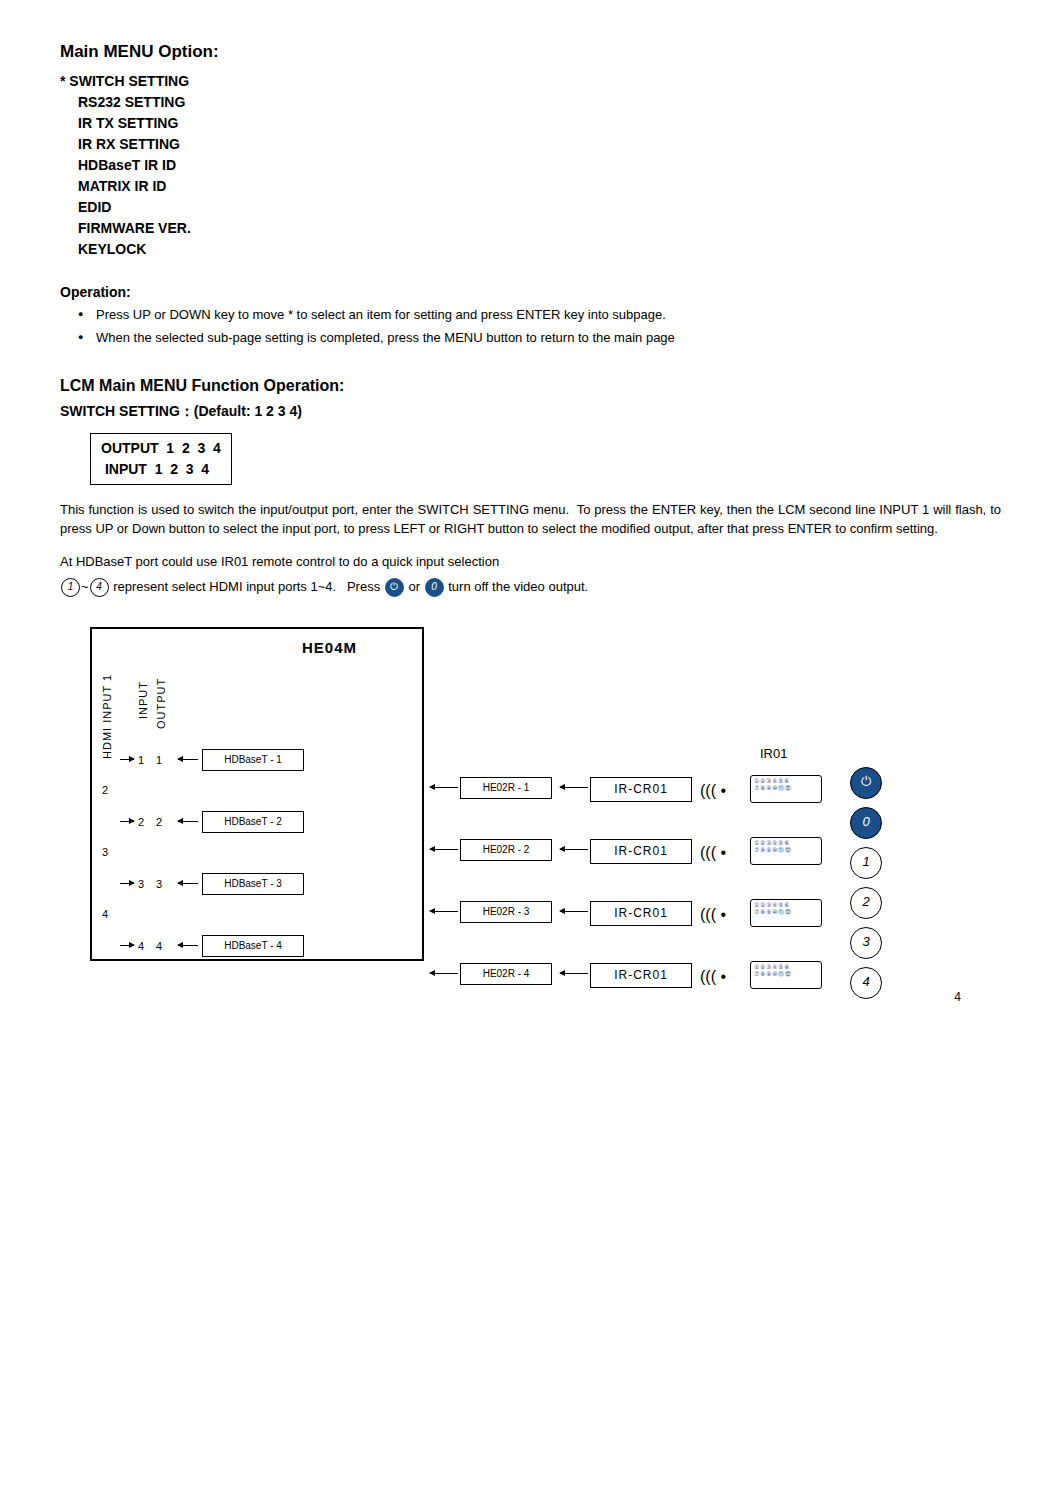Main MENU Option:
* SWITCH SETTING
RS232 SETTING
IR TX SETTING
IR RX SETTING
HDBaseT IR ID
MATRIX IR ID
EDID
FIRMWARE VER.
KEYLOCK
Operation:
Press UP or DOWN key to move * to select an item for setting and press ENTER key into subpage.
When the selected sub-page setting is completed, press the MENU button to return to the main page
LCM Main MENU Function Operation:
SWITCH SETTING：(Default: 1 2 3 4)
OUTPUT 1 2 3 4 INPUT 1 2 3 4
This function is used to switch the input/output port, enter the SWITCH SETTING menu. To press the ENTER key, then the LCM second line INPUT 1 will flash, to press UP or Down button to select the input port, to press LEFT or RIGHT button to select the modified output, after that press ENTER to confirm setting.
At HDBaseT port could use IR01 remote control to do a quick input selection
1~4 represent select HDMI input ports 1~4. Press ⏻ or 0 turn off the video output.
HE04M
HDMI INPUT 1
OUTPUT
INPUT
234
1234
1234
HDBaseT - 1
HDBaseT - 2
HDBaseT - 3
HDBaseT - 4
HE02R - 1
HE02R - 2
HE02R - 3
HE02R - 4
IR-CR01
IR-CR01
IR-CR01
IR-CR01
((( •
((( •
((( •
((( •
①②③④⑤⑥
⑦⑧⑨⑩⑪⑫
①②③④⑤⑥
⑦⑧⑨⑩⑪⑫
①②③④⑤⑥
⑦⑧⑨⑩⑪⑫
①②③④⑤⑥
⑦⑧⑨⑩⑪⑫
IR01
⏻
0
1
2
3
4
4